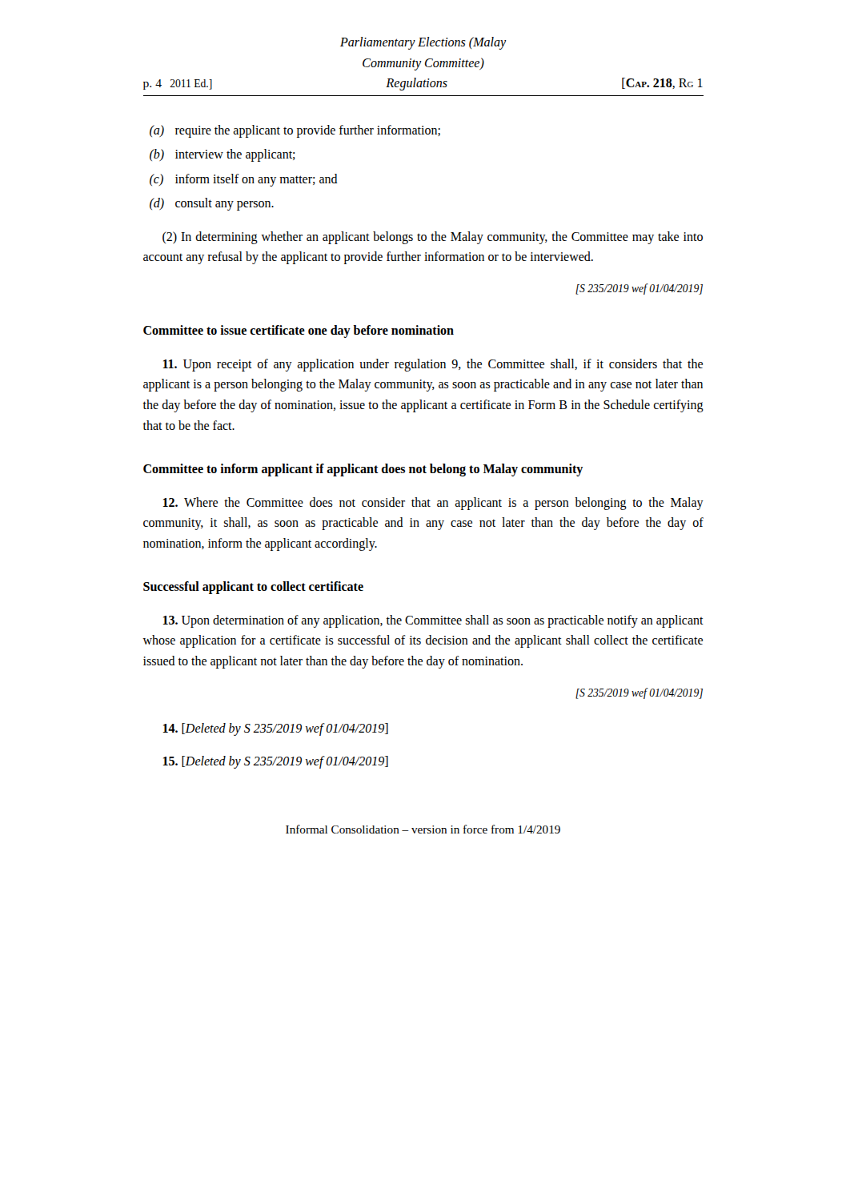Parliamentary Elections (Malay
Community Committee)
p. 4 2011 Ed.] Regulations [Cap. 218, Rg 1
(a) require the applicant to provide further information;
(b) interview the applicant;
(c) inform itself on any matter; and
(d) consult any person.
(2) In determining whether an applicant belongs to the Malay community, the Committee may take into account any refusal by the applicant to provide further information or to be interviewed.
[S 235/2019 wef 01/04/2019]
Committee to issue certificate one day before nomination
11. Upon receipt of any application under regulation 9, the Committee shall, if it considers that the applicant is a person belonging to the Malay community, as soon as practicable and in any case not later than the day before the day of nomination, issue to the applicant a certificate in Form B in the Schedule certifying that to be the fact.
Committee to inform applicant if applicant does not belong to Malay community
12. Where the Committee does not consider that an applicant is a person belonging to the Malay community, it shall, as soon as practicable and in any case not later than the day before the day of nomination, inform the applicant accordingly.
Successful applicant to collect certificate
13. Upon determination of any application, the Committee shall as soon as practicable notify an applicant whose application for a certificate is successful of its decision and the applicant shall collect the certificate issued to the applicant not later than the day before the day of nomination.
[S 235/2019 wef 01/04/2019]
14. [Deleted by S 235/2019 wef 01/04/2019]
15. [Deleted by S 235/2019 wef 01/04/2019]
Informal Consolidation – version in force from 1/4/2019